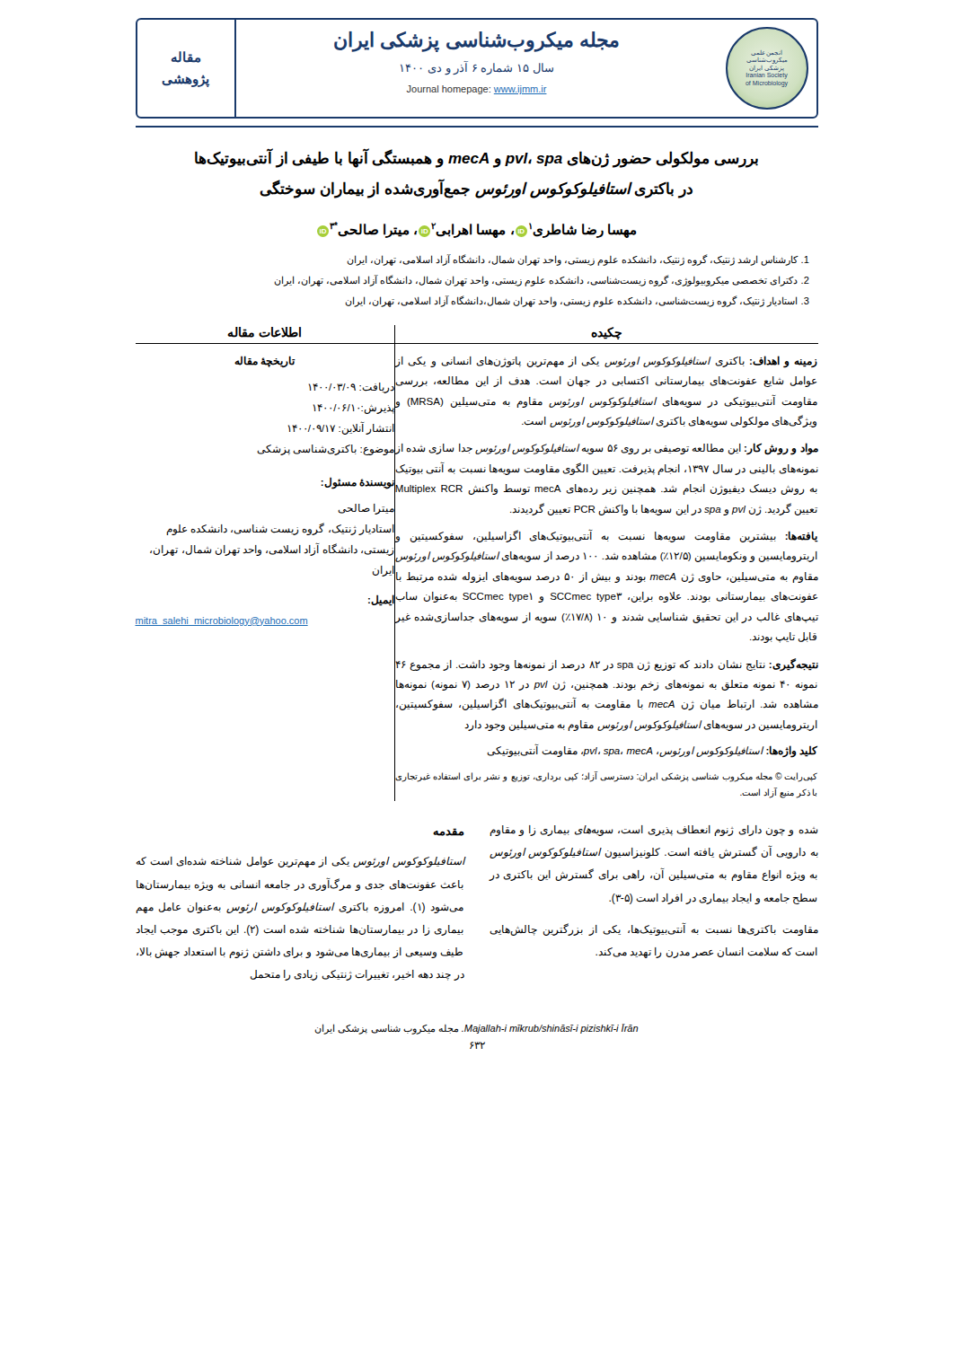انجمن علمی
میکروب‌شناسی
پزشکی ایران
Iranian Society
of Microbiology
مجله میکروب‌شناسی پزشکی ایران
سال ۱۵ شماره ۶ آذر و دی ۱۴۰۰
Journal homepage: www.ijmm.ir
مقاله
پژوهشی
بررسی مولکولی حضور ژن‌های pvl، spa و mecA و همبستگی آنها با طیفی از آنتی‌بیوتیک‌ها
در باکتری استافیلوکوکوس اورئوس جمع‌آوری‌شده از بیماران سوختگی
مهسا رضا شاطری۱iD، مهسا اهرابی۲iD، میترا صالحی*۳iD
کارشناس ارشد ژنتیک، گروه ژنتیک، دانشکده علوم زیستی، واحد تهران شمال، دانشگاه آزاد اسلامی، تهران، ایران
دکترای تخصصی میکروبیولوژی، گروه زیست‌شناسی، دانشکده علوم زیستی، واحد تهران شمال، دانشگاه آزاد اسلامی، تهران، ایران
استادیار ژنتیک، گروه زیست‌شناسی، دانشکده علوم زیستی، واحد تهران شمال،دانشگاه آزاد اسلامی، تهران، ایران
| چکیده زمینه و اهداف: باکتری استافیلوکوکوس اورئوس یکی از مهم‌ترین پاتوژن‌های انسانی و یکی از عوامل شایع عفونت‌های بیمارستانی اکتسابی در جهان است. هدف از این مطالعه، بررسی مقاومت آنتی‌بیوتیکی در سویه‌های استافیلوکوکوس اورئوس مقاوم به متی‌سیلین (MRSA) و ویژگی‌های مولکولی سویه‌های باکتری استافیلوکوکوس اورئوس است. مواد و روش کار: این مطالعه توصیفی بر روی ۵۶ سویه استافیلوکوکوس اورئوس جدا سازی شده از نمونه‌های بالینی در سال ۱۳۹۷، انجام پذیرفت. تعیین الگوی مقاومت سویه‌ها نسبت به آنتی بیوتیک به روش دیسک دیفیوژن انجام شد. همچنین زیر رده‌های mecA توسط واکنش Multiplex RCR تعیین گردید. ژن pvl و spa در این سویه‌ها با واکنش PCR تعیین گردیدند. یافته‌ها: بیشترین مقاومت سویه‌ها نسبت به آنتی‌بیوتیک‌های اگزاسیلین، سفوکسیتین و اریترومایسین و ونکومایسین (۱۲/۵٪) مشاهده شد. ۱۰۰ درصد از سویه‌های استافیلوکوکوس اورئوس مقاوم به متی‌سیلین، حاوی ژن mecA بودند و بیش از ۵۰ درصد سویه‌های ایزوله شده مرتبط با عفونت‌های بیمارستانی بودند. علاوه براین، SCCmec type۳ و SCCmec type۱ به‌عنوان ساب تیپ‌های غالب در این تحقیق شناسایی شدند و ۱۰ (۱۷/۸٪) سویه از سویه‌های جداسازی‌شده غیر قابل تایپ بودند. نتیجه‌گیری: نتایج نشان دادند که توزیع ژن spa در ۸۲ درصد از نمونه‌ها وجود داشت. از مجموع ۴۶ نمونه ۴۰ نمونه متعلق به نمونه‌های زخم بودند. همچنین، ژن pvl در ۱۲ درصد (۷ نمونه) نمونه‌ها مشاهده شد. ارتباط میان ژن mecA با مقاومت به آنتی‌بیوتیک‌های اگزاسیلین، سفوکسیتین، اریترومایسین در سویه‌های استافیلوکوکوس اورئوس مقاوم به متی‌سیلین وجود دارد کلید واژه‌ها: استافیلوکوکوس اورئوس ، pvl ، spa ، mecA ، مقاومت آنتی‌بیوتیکی کپی‌رایت © مجله میکروب شناسی پزشکی ایران: دسترسی آزاد؛ کپی برداری، توزیع و نشر برای استفاده غیرتجاری با ذکر منبع آزاد است. | اطلاعات مقاله تاریخچۀ مقاله دریافت: ۱۴۰۰/۰۳/۰۹ پذیرش:۱۴۰۰/۰۶/۱۰ انتشار آنلاین: ۱۴۰۰/۰۹/۱۷ موضوع: باکتری‌شناسی پزشکی نویسندۀ مسئول: میترا صالحی استادیار ژنتیک، گروه زیست شناسی، دانشکده علوم زیستی، دانشگاه آزاد اسلامی، واحد تهران شمال، تهران، ایران ایمیل: mitra_salehi_microbiology@yahoo.com |
شده و چون دارای ژنوم انعطاف پذیری است، سویه‌های بیماری زا و مقاوم به دارویی آن گسترش یافته است. کلونیزاسیون استافیلوکوکوس اورئوس به ویژه انواع مقاوم به متی‌سیلین آن، راهی برای گسترش این باکتری در سطح جامعه و ایجاد بیماری در افراد است (۵-۳).
مقاومت باکتری‌ها نسبت به آنتی‌بیوتیک‌ها، یکی از بزرگترین چالش‌هایی است که سلامت انسان عصر مدرن را تهدید می‌کند.
مقدمه
استافیلوکوکوس اورئوس یکی از مهم‌ترین عوامل شناخته شده‌ای است که باعث عفونت‌های جدی و مرگ‌آوری در جامعه انسانی به ویژه بیمارستان‌ها می‌شود (۱). امروزه باکتری استافیلوکوکوس ارئوس به‌عنوان عامل مهم بیماری زا در بیمارستان‌ها شناخته شده است (۲). این باکتری موجب ایجاد طیف وسیعی از بیماری‌ها می‌شود و برای داشتن ژنوم با استعداد جهش بالا، در چند دهه اخیر، تغییرات ژنتیکی زیادی را متحمل
Majallah-i mīkrub/shināsī-i pizishkī-i Īrān. مجله میکروب شناسی پزشکی ایران
۶۳۲